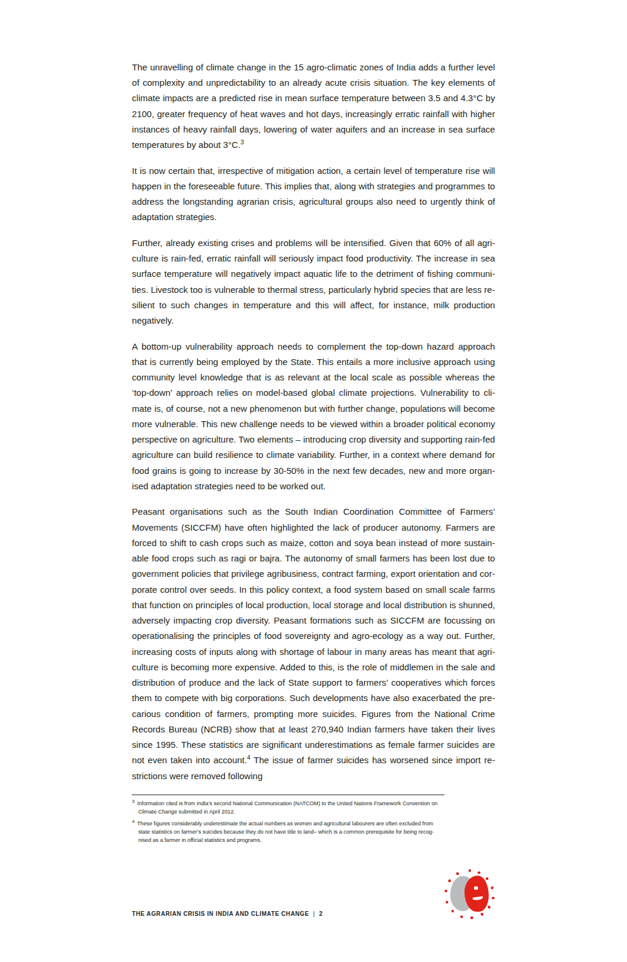The unravelling of climate change in the 15 agro-climatic zones of India adds a further level of complexity and unpredictability to an already acute crisis situation. The key elements of climate impacts are a predicted rise in mean surface temperature between 3.5 and 4.3°C by 2100, greater frequency of heat waves and hot days, increasingly erratic rainfall with higher instances of heavy rainfall days, lowering of water aquifers and an increase in sea surface temperatures by about 3°C.3
It is now certain that, irrespective of mitigation action, a certain level of temperature rise will happen in the foreseeable future. This implies that, along with strategies and programmes to address the longstanding agrarian crisis, agricultural groups also need to urgently think of adaptation strategies.
Further, already existing crises and problems will be intensified. Given that 60% of all agriculture is rain-fed, erratic rainfall will seriously impact food productivity. The increase in sea surface temperature will negatively impact aquatic life to the detriment of fishing communities. Livestock too is vulnerable to thermal stress, particularly hybrid species that are less resilient to such changes in temperature and this will affect, for instance, milk production negatively.
A bottom-up vulnerability approach needs to complement the top-down hazard approach that is currently being employed by the State. This entails a more inclusive approach using community level knowledge that is as relevant at the local scale as possible whereas the ‘top-down’ approach relies on model-based global climate projections. Vulnerability to climate is, of course, not a new phenomenon but with further change, populations will become more vulnerable. This new challenge needs to be viewed within a broader political economy perspective on agriculture. Two elements – introducing crop diversity and supporting rain-fed agriculture can build resilience to climate variability. Further, in a context where demand for food grains is going to increase by 30-50% in the next few decades, new and more organised adaptation strategies need to be worked out.
Peasant organisations such as the South Indian Coordination Committee of Farmers’ Movements (SICCFM) have often highlighted the lack of producer autonomy. Farmers are forced to shift to cash crops such as maize, cotton and soya bean instead of more sustainable food crops such as ragi or bajra. The autonomy of small farmers has been lost due to government policies that privilege agribusiness, contract farming, export orientation and corporate control over seeds. In this policy context, a food system based on small scale farms that function on principles of local production, local storage and local distribution is shunned, adversely impacting crop diversity. Peasant formations such as SICCFM are focussing on operationalising the principles of food sovereignty and agro-ecology as a way out. Further, increasing costs of inputs along with shortage of labour in many areas has meant that agriculture is becoming more expensive. Added to this, is the role of middlemen in the sale and distribution of produce and the lack of State support to farmers’ cooperatives which forces them to compete with big corporations. Such developments have also exacerbated the precarious condition of farmers, prompting more suicides. Figures from the National Crime Records Bureau (NCRB) show that at least 270,940 Indian farmers have taken their lives since 1995. These statistics are significant underestimations as female farmer suicides are not even taken into account.4 The issue of farmer suicides has worsened since import restrictions were removed following
3 Information cited is from India’s second National Communication (NATCOM) to the United Nations Framework Convention on Climate Change submitted in April 2012.
4 These figures considerably underestimate the actual numbers as women and agricultural labourers are often excluded from state statistics on farmer’s suicides because they do not have title to land– which is a common prerequisite for being recognised as a farmer in official statistics and programs.
The Agrarian Crisis in India and Climate Change | 2